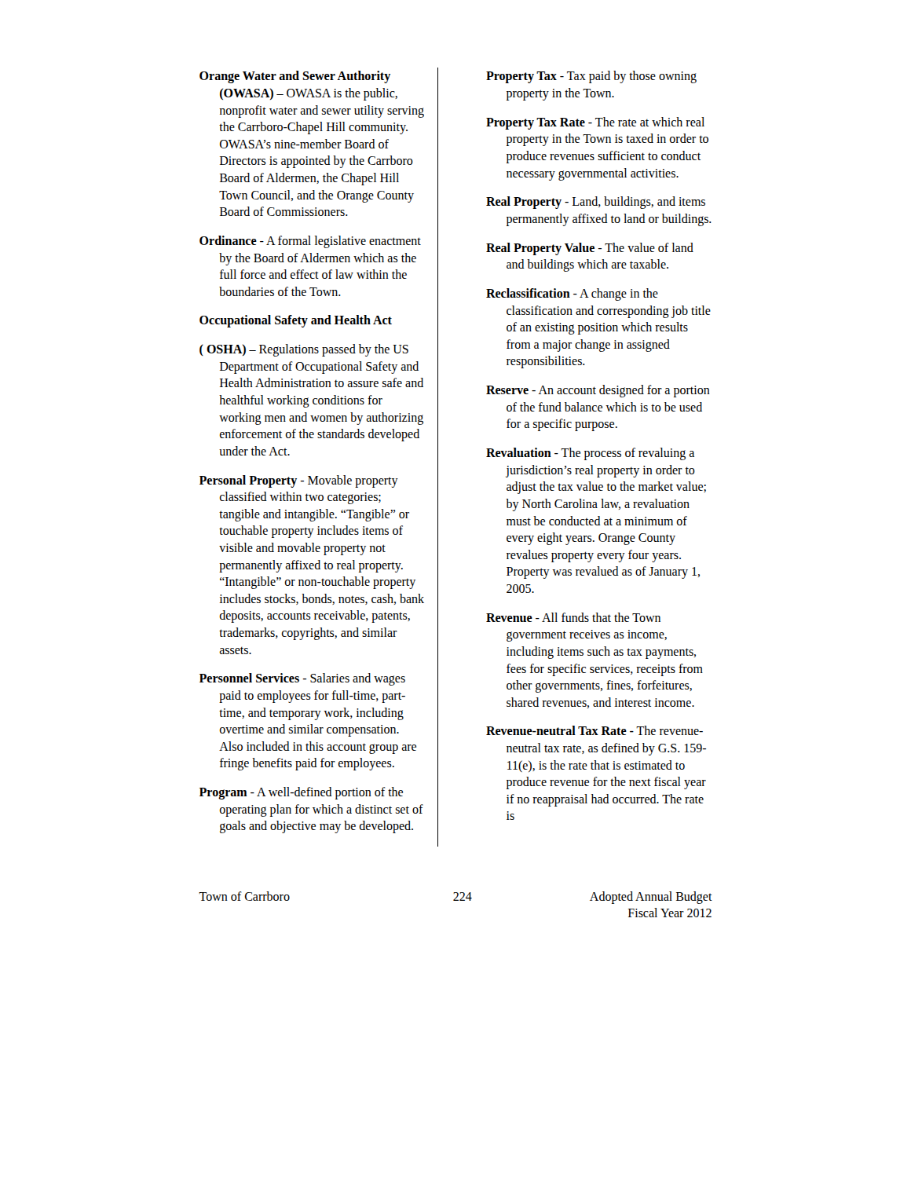Orange Water and Sewer Authority (OWASA) – OWASA is the public, nonprofit water and sewer utility serving the Carrboro-Chapel Hill community. OWASA’s nine-member Board of Directors is appointed by the Carrboro Board of Aldermen, the Chapel Hill Town Council, and the Orange County Board of Commissioners.
Ordinance - A formal legislative enactment by the Board of Aldermen which as the full force and effect of law within the boundaries of the Town.
Occupational Safety and Health Act
( OSHA) – Regulations passed by the US Department of Occupational Safety and Health Administration to assure safe and healthful working conditions for working men and women by authorizing enforcement of the standards developed under the Act.
Personal Property - Movable property classified within two categories; tangible and intangible. “Tangible” or touchable property includes items of visible and movable property not permanently affixed to real property. “Intangible” or non-touchable property includes stocks, bonds, notes, cash, bank deposits, accounts receivable, patents, trademarks, copyrights, and similar assets.
Personnel Services - Salaries and wages paid to employees for full-time, part-time, and temporary work, including overtime and similar compensation. Also included in this account group are fringe benefits paid for employees.
Program - A well-defined portion of the operating plan for which a distinct set of goals and objective may be developed.
Property Tax - Tax paid by those owning property in the Town.
Property Tax Rate - The rate at which real property in the Town is taxed in order to produce revenues sufficient to conduct necessary governmental activities.
Real Property - Land, buildings, and items permanently affixed to land or buildings.
Real Property Value - The value of land and buildings which are taxable.
Reclassification - A change in the classification and corresponding job title of an existing position which results from a major change in assigned responsibilities.
Reserve - An account designed for a portion of the fund balance which is to be used for a specific purpose.
Revaluation - The process of revaluing a jurisdiction’s real property in order to adjust the tax value to the market value; by North Carolina law, a revaluation must be conducted at a minimum of every eight years. Orange County revalues property every four years. Property was revalued as of January 1, 2005.
Revenue - All funds that the Town government receives as income, including items such as tax payments, fees for specific services, receipts from other governments, fines, forfeitures, shared revenues, and interest income.
Revenue-neutral Tax Rate - The revenue-neutral tax rate, as defined by G.S. 159-11(e), is the rate that is estimated to produce revenue for the next fiscal year if no reappraisal had occurred. The rate is
Town of Carrboro
224
Adopted Annual Budget Fiscal Year 2012